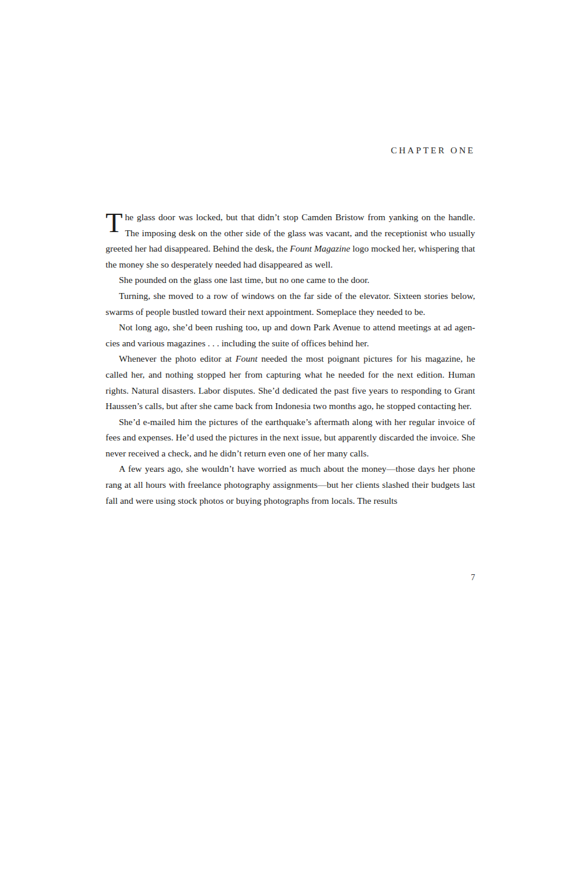Chapter One
The glass door was locked, but that didn’t stop Camden Bristow from yanking on the handle. The imposing desk on the other side of the glass was vacant, and the receptionist who usually greeted her had disappeared. Behind the desk, the Fount Magazine logo mocked her, whispering that the money she so desperately needed had disappeared as well.
She pounded on the glass one last time, but no one came to the door.
Turning, she moved to a row of windows on the far side of the elevator. Sixteen stories below, swarms of people bustled toward their next appointment. Someplace they needed to be.
Not long ago, she’d been rushing too, up and down Park Avenue to attend meetings at ad agencies and various magazines . . . including the suite of offices behind her.
Whenever the photo editor at Fount needed the most poignant pictures for his magazine, he called her, and nothing stopped her from capturing what he needed for the next edition. Human rights. Natural disasters. Labor disputes. She’d dedicated the past five years to responding to Grant Haussen’s calls, but after she came back from Indonesia two months ago, he stopped contacting her.
She’d e-mailed him the pictures of the earthquake’s aftermath along with her regular invoice of fees and expenses. He’d used the pictures in the next issue, but apparently discarded the invoice. She never received a check, and he didn’t return even one of her many calls.
A few years ago, she wouldn’t have worried as much about the money—those days her phone rang at all hours with freelance photography assignments—but her clients slashed their budgets last fall and were using stock photos or buying photographs from locals. The results
7